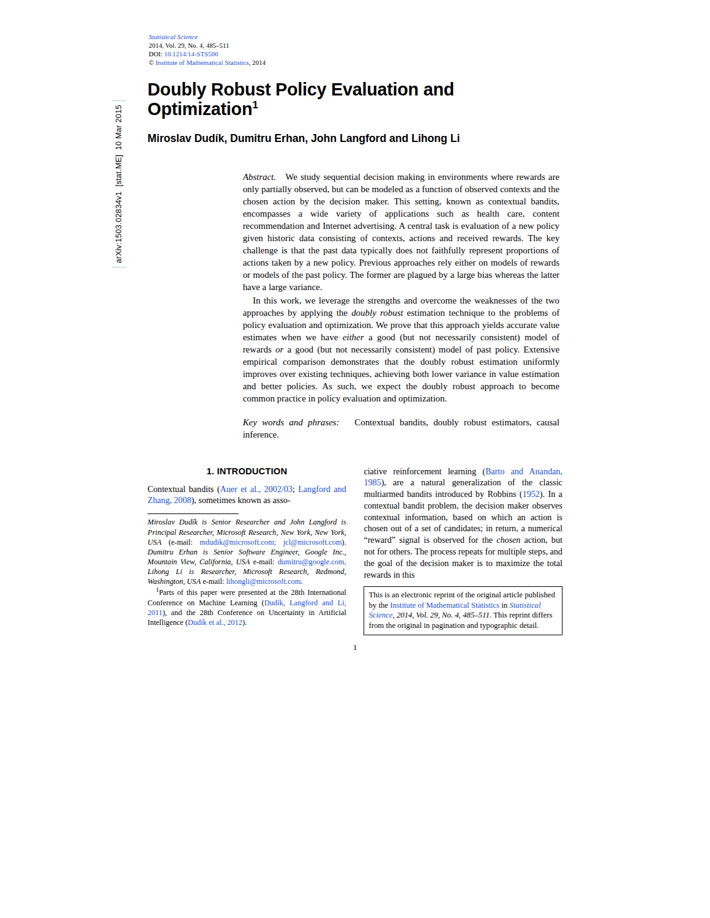arXiv:1503.02834v1 [stat.ME] 10 Mar 2015
Statistical Science
2014, Vol. 29, No. 4, 485–511
DOI: 10.1214/14-STS500
© Institute of Mathematical Statistics, 2014
Doubly Robust Policy Evaluation and Optimization1
Miroslav Dudík, Dumitru Erhan, John Langford and Lihong Li
Abstract. We study sequential decision making in environments where rewards are only partially observed, but can be modeled as a function of observed contexts and the chosen action by the decision maker. This setting, known as contextual bandits, encompasses a wide variety of applications such as health care, content recommendation and Internet advertising. A central task is evaluation of a new policy given historic data consisting of contexts, actions and received rewards. The key challenge is that the past data typically does not faithfully represent proportions of actions taken by a new policy. Previous approaches rely either on models of rewards or models of the past policy. The former are plagued by a large bias whereas the latter have a large variance.
In this work, we leverage the strengths and overcome the weaknesses of the two approaches by applying the doubly robust estimation technique to the problems of policy evaluation and optimization. We prove that this approach yields accurate value estimates when we have either a good (but not necessarily consistent) model of rewards or a good (but not necessarily consistent) model of past policy. Extensive empirical comparison demonstrates that the doubly robust estimation uniformly improves over existing techniques, achieving both lower variance in value estimation and better policies. As such, we expect the doubly robust approach to become common practice in policy evaluation and optimization.
Key words and phrases: Contextual bandits, doubly robust estimators, causal inference.
1. INTRODUCTION
Contextual bandits (Auer et al., 2002/03; Langford and Zhang, 2008), sometimes known as asso-
Miroslav Dudík is Senior Researcher and John Langford is Principal Researcher, Microsoft Research, New York, New York, USA (e-mail: mdudik@microsoft.com; jcl@microsoft.com). Dumitru Erhan is Senior Software Engineer, Google Inc., Mountain View, California, USA e-mail: dumitru@google.com. Lihong Li is Researcher, Microsoft Research, Redmond, Washington, USA e-mail: lihongli@microsoft.com.
1 Parts of this paper were presented at the 28th International Conference on Machine Learning (Dudík, Langford and Li, 2011), and the 28th Conference on Uncertainty in Artificial Intelligence (Dudík et al., 2012).
ciative reinforcement learning (Barto and Anandan, 1985), are a natural generalization of the classic multiarmed bandits introduced by Robbins (1952). In a contextual bandit problem, the decision maker observes contextual information, based on which an action is chosen out of a set of candidates; in return, a numerical “reward” signal is observed for the chosen action, but not for others. The process repeats for multiple steps, and the goal of the decision maker is to maximize the total rewards in this
This is an electronic reprint of the original article published by the Institute of Mathematical Statistics in Statistical Science, 2014, Vol. 29, No. 4, 485–511. This reprint differs from the original in pagination and typographic detail.
1